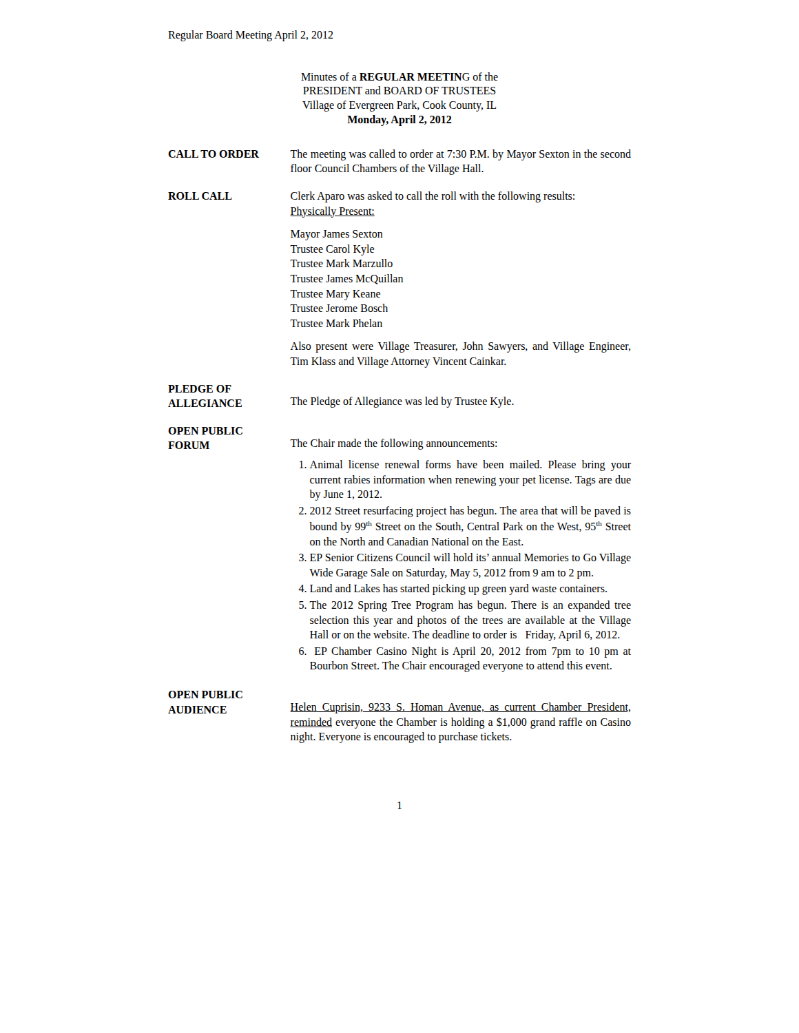Regular Board Meeting April 2, 2012
Minutes of a REGULAR MEETING of the
PRESIDENT and BOARD OF TRUSTEES
Village of Evergreen Park, Cook County, IL
Monday, April 2, 2012
| CALL TO ORDER | The meeting was called to order at 7:30 P.M. by Mayor Sexton in the second floor Council Chambers of the Village Hall. |
| ROLL CALL | Clerk Aparo was asked to call the roll with the following results: Physically Present: Mayor James Sexton Trustee Carol Kyle Trustee Mark Marzullo Trustee James McQuillan Trustee Mary Keane Trustee Jerome Bosch Trustee Mark Phelan Also present were Village Treasurer, John Sawyers, and Village Engineer, Tim Klass and Village Attorney Vincent Cainkar. |
| PLEDGE OF ALLEGIANCE | The Pledge of Allegiance was led by Trustee Kyle. |
| OPEN PUBLIC FORUM | The Chair made the following announcements: Animal license renewal forms have been mailed. Please bring your current rabies information when renewing your pet license. Tags are due by June 1, 2012. 2012 Street resurfacing project has begun. The area that will be paved is bound by 99 th Street on the South, Central Park on the West, 95 th Street on the North and Canadian National on the East. EP Senior Citizens Council will hold its’ annual Memories to Go Village Wide Garage Sale on Saturday, May 5, 2012 from 9 am to 2 pm. Land and Lakes has started picking up green yard waste containers. The 2012 Spring Tree Program has begun. There is an expanded tree selection this year and photos of the trees are available at the Village Hall or on the website. The deadline to order is Friday, April 6, 2012. EP Chamber Casino Night is April 20, 2012 from 7pm to 10 pm at Bourbon Street. The Chair encouraged everyone to attend this event. |
| OPEN PUBLIC AUDIENCE | Helen Cuprisin, 9233 S. Homan Avenue, as current Chamber President, reminded everyone the Chamber is holding a $1,000 grand raffle on Casino night. Everyone is encouraged to purchase tickets. |
1